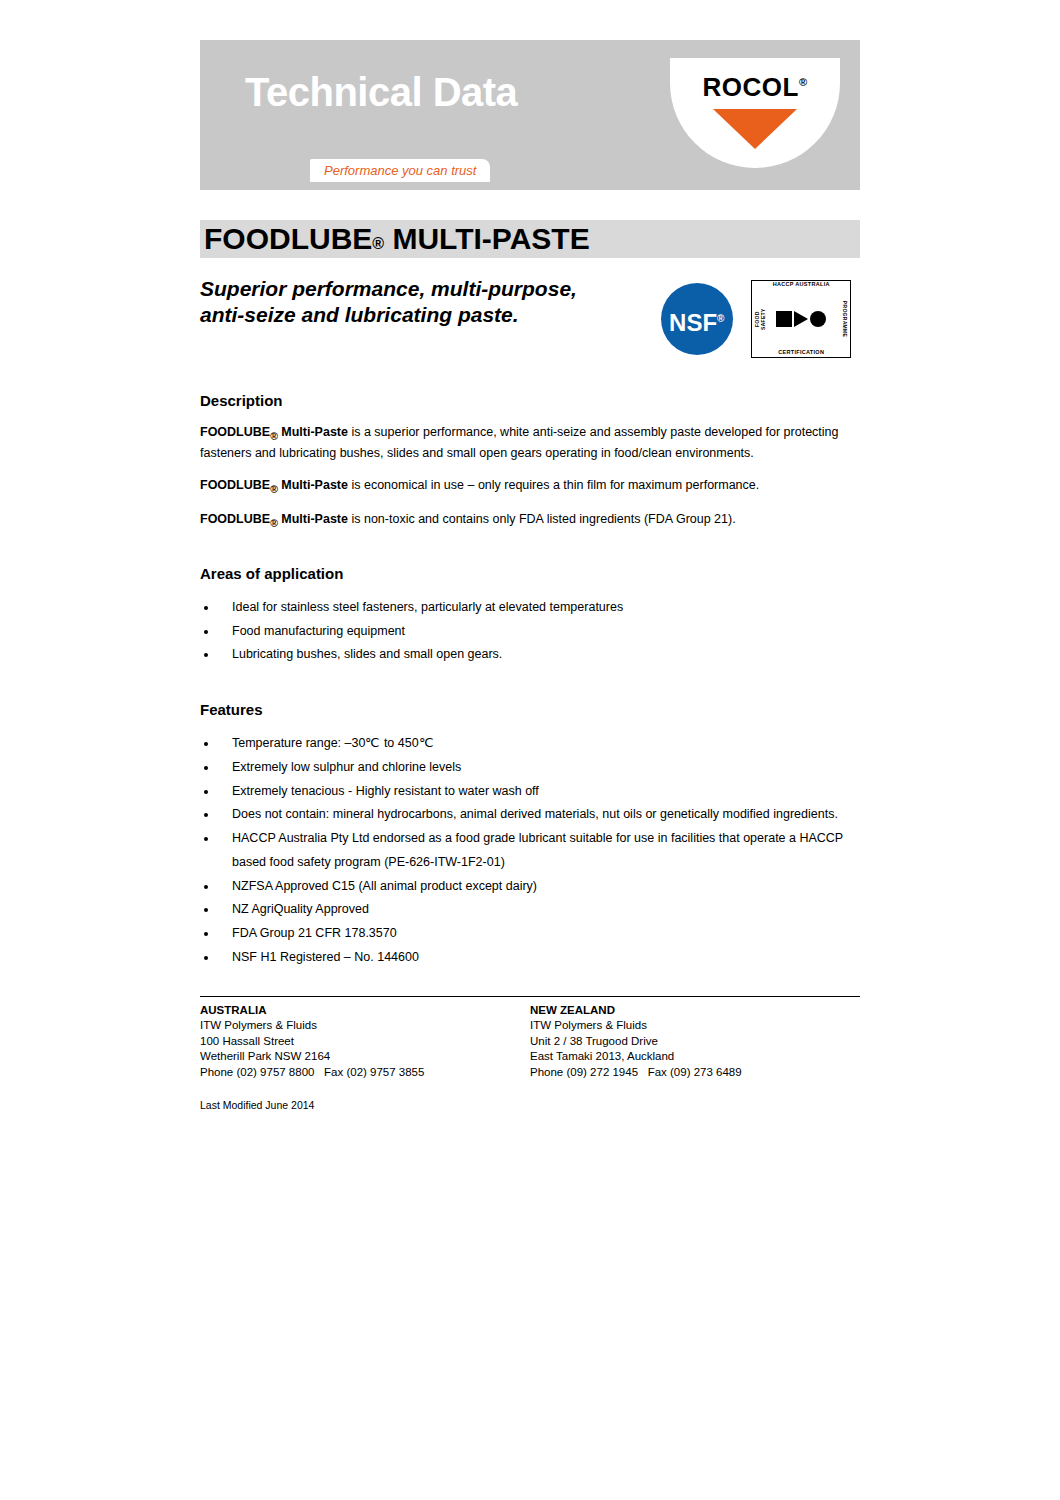Technical Data
Performance you can trust
ROCOL®
FOODLUBE® MULTI-PASTE
Superior performance, multi-purpose,
anti-seize and lubricating paste.
NSF® HACCP AUSTRALIA FOOD SAFETY PROGRAMME CERTIFICATION
Description
FOODLUBE® Multi-Paste is a superior performance, white anti-seize and assembly paste developed for protecting fasteners and lubricating bushes, slides and small open gears operating in food/clean environments.
FOODLUBE® Multi-Paste is economical in use – only requires a thin film for maximum performance.
FOODLUBE® Multi-Paste is non-toxic and contains only FDA listed ingredients (FDA Group 21).
Areas of application
Ideal for stainless steel fasteners, particularly at elevated temperatures
Food manufacturing equipment
Lubricating bushes, slides and small open gears.
Features
Temperature range: –30℃ to 450℃
Extremely low sulphur and chlorine levels
Extremely tenacious - Highly resistant to water wash off
Does not contain: mineral hydrocarbons, animal derived materials, nut oils or genetically modified ingredients.
HACCP Australia Pty Ltd endorsed as a food grade lubricant suitable for use in facilities that operate a HACCP based food safety program (PE-626-ITW-1F2-01)
NZFSA Approved C15 (All animal product except dairy)
NZ AgriQuality Approved
FDA Group 21 CFR 178.3570
NSF H1 Registered – No. 144600
| AUSTRALIA ITW Polymers & Fluids 100 Hassall Street Wetherill Park NSW 2164 Phone (02) 9757 8800 Fax (02) 9757 3855 | NEW ZEALAND ITW Polymers & Fluids Unit 2 / 38 Trugood Drive East Tamaki 2013, Auckland Phone (09) 272 1945 Fax (09) 273 6489 |
Last Modified June 2014